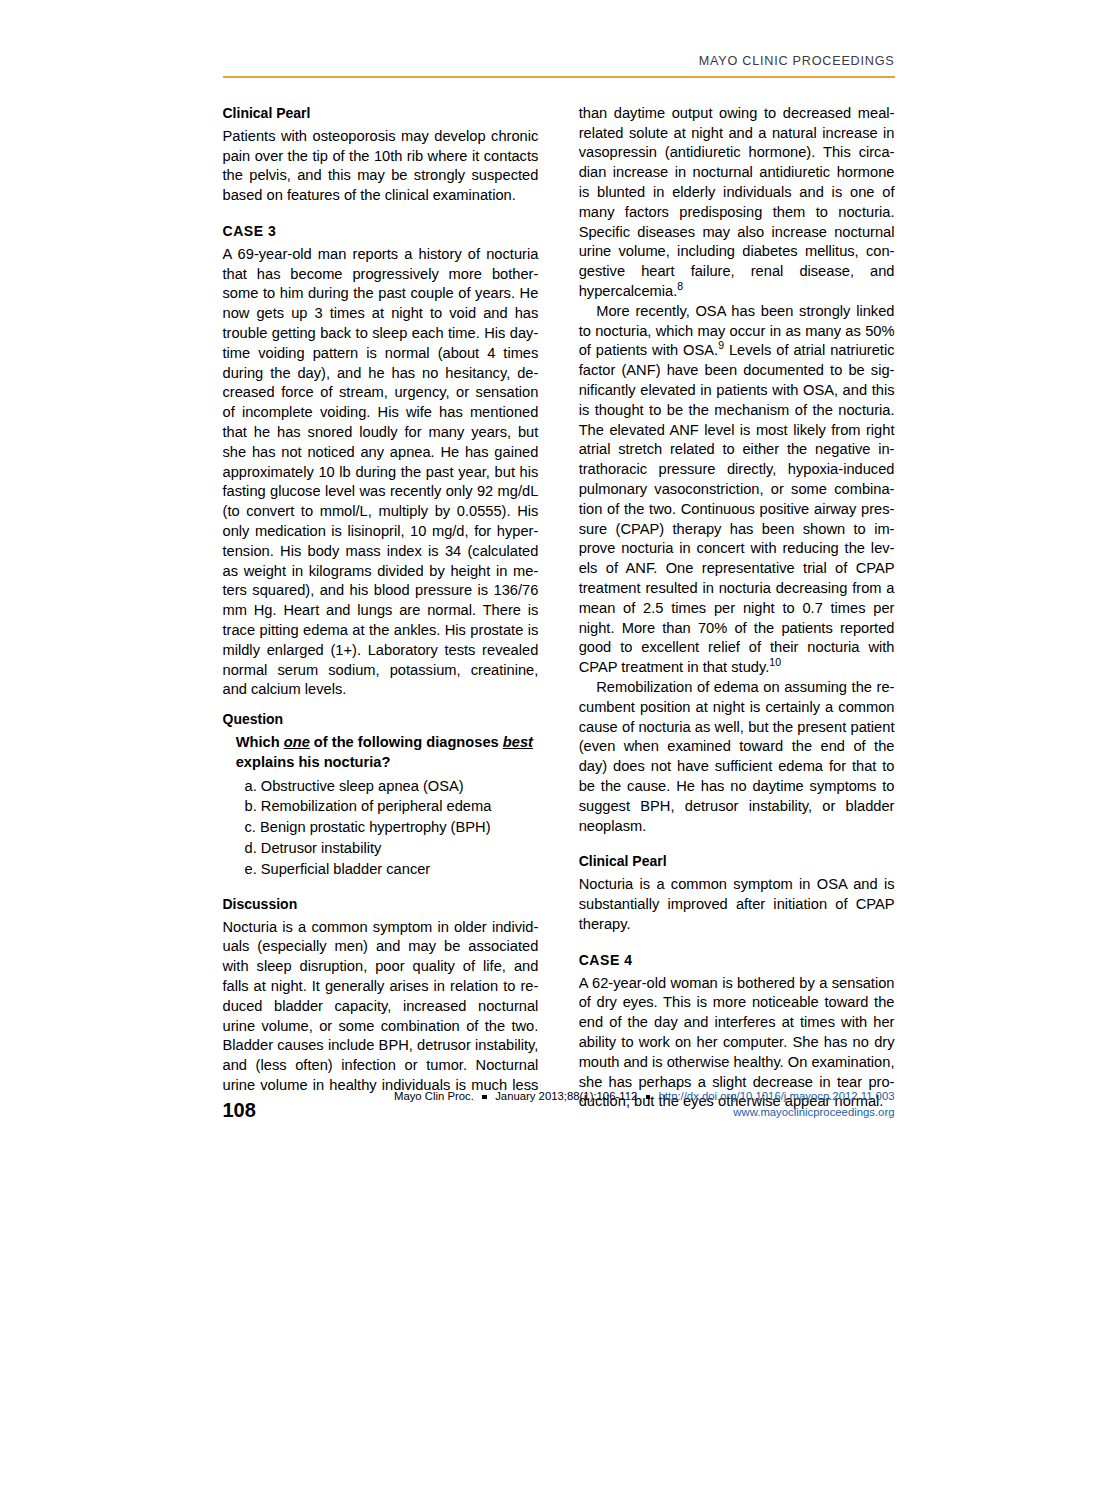Mayo Clinic Proceedings
Clinical Pearl
Patients with osteoporosis may develop chronic pain over the tip of the 10th rib where it contacts the pelvis, and this may be strongly suspected based on features of the clinical examination.
CASE 3
A 69-year-old man reports a history of nocturia that has become progressively more bothersome to him during the past couple of years. He now gets up 3 times at night to void and has trouble getting back to sleep each time. His daytime voiding pattern is normal (about 4 times during the day), and he has no hesitancy, decreased force of stream, urgency, or sensation of incomplete voiding. His wife has mentioned that he has snored loudly for many years, but she has not noticed any apnea. He has gained approximately 10 lb during the past year, but his fasting glucose level was recently only 92 mg/dL (to convert to mmol/L, multiply by 0.0555). His only medication is lisinopril, 10 mg/d, for hypertension. His body mass index is 34 (calculated as weight in kilograms divided by height in meters squared), and his blood pressure is 136/76 mm Hg. Heart and lungs are normal. There is trace pitting edema at the ankles. His prostate is mildly enlarged (1+). Laboratory tests revealed normal serum sodium, potassium, creatinine, and calcium levels.
Question
Which one of the following diagnoses best explains his nocturia?
a. Obstructive sleep apnea (OSA)
b. Remobilization of peripheral edema
c. Benign prostatic hypertrophy (BPH)
d. Detrusor instability
e. Superficial bladder cancer
Discussion
Nocturia is a common symptom in older individuals (especially men) and may be associated with sleep disruption, poor quality of life, and falls at night. It generally arises in relation to reduced bladder capacity, increased nocturnal urine volume, or some combination of the two. Bladder causes include BPH, detrusor instability, and (less often) infection or tumor. Nocturnal urine volume in healthy individuals is much less than daytime output owing to decreased meal-related solute at night and a natural increase in vasopressin (antidiuretic hormone). This circadian increase in nocturnal antidiuretic hormone is blunted in elderly individuals and is one of many factors predisposing them to nocturia. Specific diseases may also increase nocturnal urine volume, including diabetes mellitus, congestive heart failure, renal disease, and hypercalcemia.8
More recently, OSA has been strongly linked to nocturia, which may occur in as many as 50% of patients with OSA.9 Levels of atrial natriuretic factor (ANF) have been documented to be significantly elevated in patients with OSA, and this is thought to be the mechanism of the nocturia. The elevated ANF level is most likely from right atrial stretch related to either the negative intrathoracic pressure directly, hypoxia-induced pulmonary vasoconstriction, or some combination of the two. Continuous positive airway pressure (CPAP) therapy has been shown to improve nocturia in concert with reducing the levels of ANF. One representative trial of CPAP treatment resulted in nocturia decreasing from a mean of 2.5 times per night to 0.7 times per night. More than 70% of the patients reported good to excellent relief of their nocturia with CPAP treatment in that study.10
Remobilization of edema on assuming the recumbent position at night is certainly a common cause of nocturia as well, but the present patient (even when examined toward the end of the day) does not have sufficient edema for that to be the cause. He has no daytime symptoms to suggest BPH, detrusor instability, or bladder neoplasm.
Clinical Pearl
Nocturia is a common symptom in OSA and is substantially improved after initiation of CPAP therapy.
CASE 4
A 62-year-old woman is bothered by a sensation of dry eyes. This is more noticeable toward the end of the day and interferes at times with her ability to work on her computer. She has no dry mouth and is otherwise healthy. On examination, she has perhaps a slight decrease in tear production, but the eyes otherwise appear normal.
108
Mayo Clin Proc. January 2013;88(1):106-112 http://dx.doi.org/10.1016/j.mayocp.2012.11.003
www.mayoclinicproceedings.org